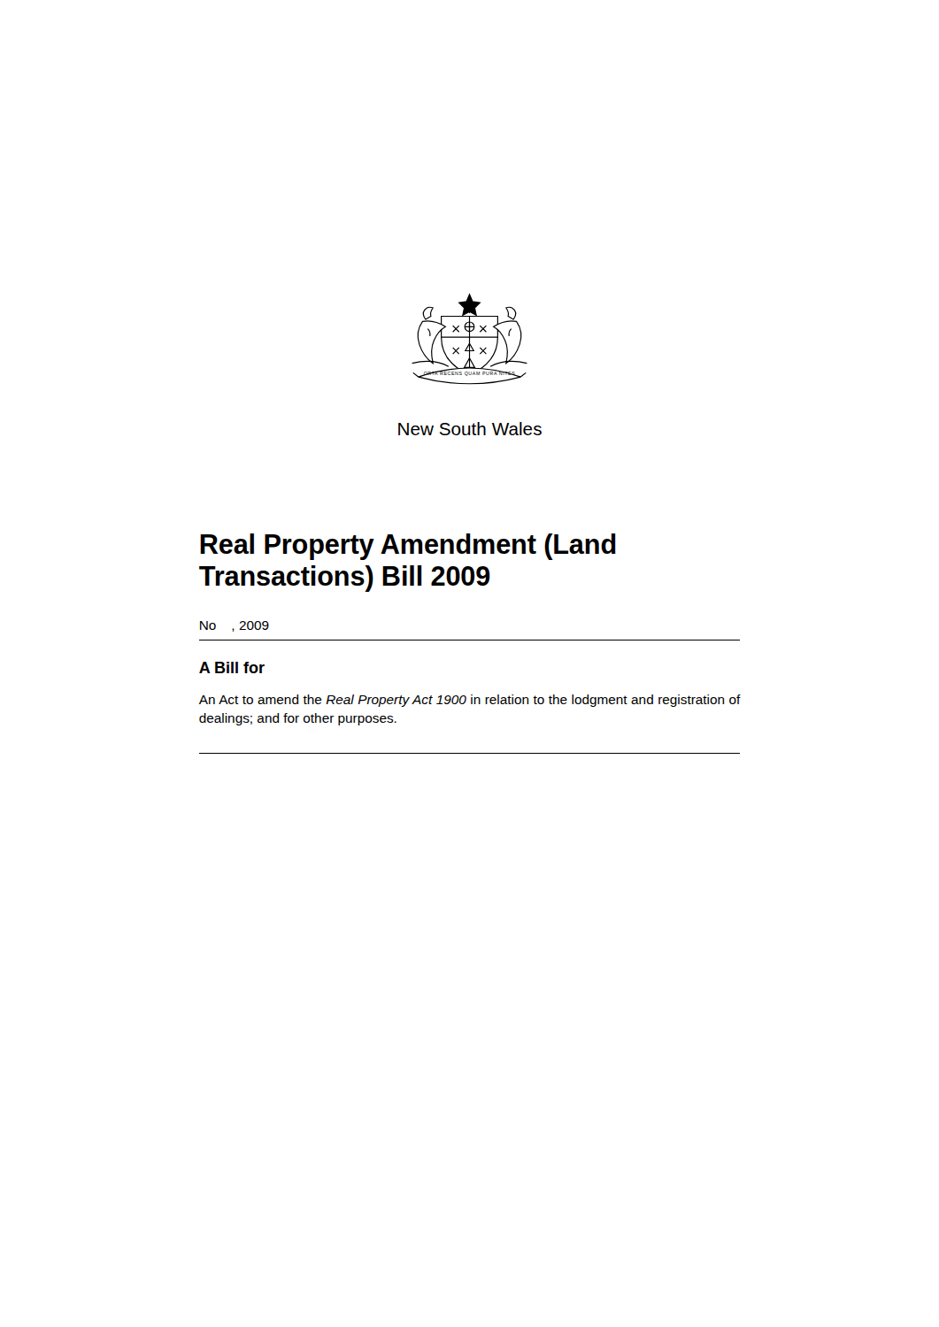New South Wales
Real Property Amendment (Land
Transactions) Bill 2009
No , 2009
A Bill for
An Act to amend the Real Property Act 1900 in relation to the lodgment and registration of dealings; and for other purposes.